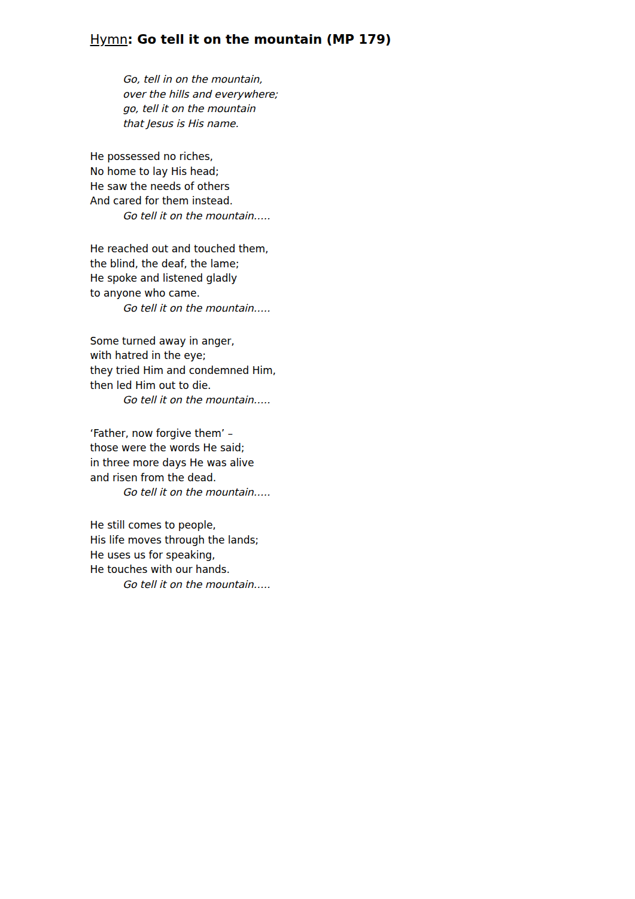Hymn: Go tell it on the mountain (MP 179)
Go, tell in on the mountain,
over the hills and everywhere;
go, tell it on the mountain
that Jesus is His name.
He possessed no riches,
No home to lay His head;
He saw the needs of others
And cared for them instead.
Go tell it on the mountain…..
He reached out and touched them,
the blind, the deaf, the lame;
He spoke and listened gladly
to anyone who came.
Go tell it on the mountain…..
Some turned away in anger,
with hatred in the eye;
they tried Him and condemned Him,
then led Him out to die.
Go tell it on the mountain…..
‘Father, now forgive them’ –
those were the words He said;
in three more days He was alive
and risen from the dead.
Go tell it on the mountain…..
He still comes to people,
His life moves through the lands;
He uses us for speaking,
He touches with our hands.
Go tell it on the mountain…..